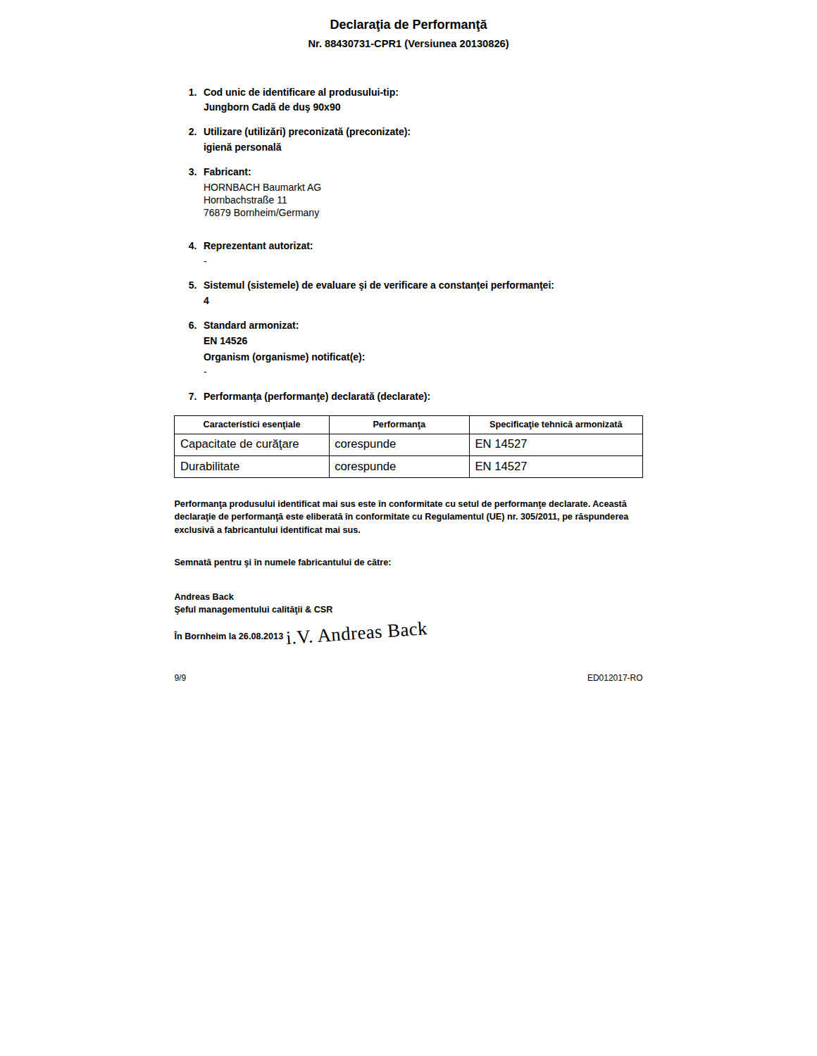Declaraţia de Performanţă
Nr. 88430731-CPR1 (Versiunea 20130826)
Cod unic de identificare al produsului-tip: Jungborn Cadă de duş 90x90
Utilizare (utilizări) preconizată (preconizate): igienă personală
Fabricant: HORNBACH Baumarkt AG
Hornbachstraße 11
76879 Bornheim/Germany
Reprezentant autorizat: -
Sistemul (sistemele) de evaluare şi de verificare a constanţei performanţei: 4
Standard armonizat: EN 14526 Organism (organisme) notificat(e): -
Performanţa (performanţe) declarată (declarate):
| Caracteristici esenţiale | Performanţa | Specificaţie tehnică armonizată |
| --- | --- | --- |
| Capacitate de curăţare | corespunde | EN 14527 |
| Durabilitate | corespunde | EN 14527 |
Performanţa produsului identificat mai sus este în conformitate cu setul de performanţe declarate. Această declaraţie de performanţă este eliberată în conformitate cu Regulamentul (UE) nr. 305/2011, pe răspunderea exclusivă a fabricantului identificat mai sus.
Semnată pentru şi în numele fabricantului de către:
Andreas Back
Şeful managementului calităţii & CSR
În Bornheim la 26.08.2013
i.V. Andreas Back
9/9 ED012017-RO